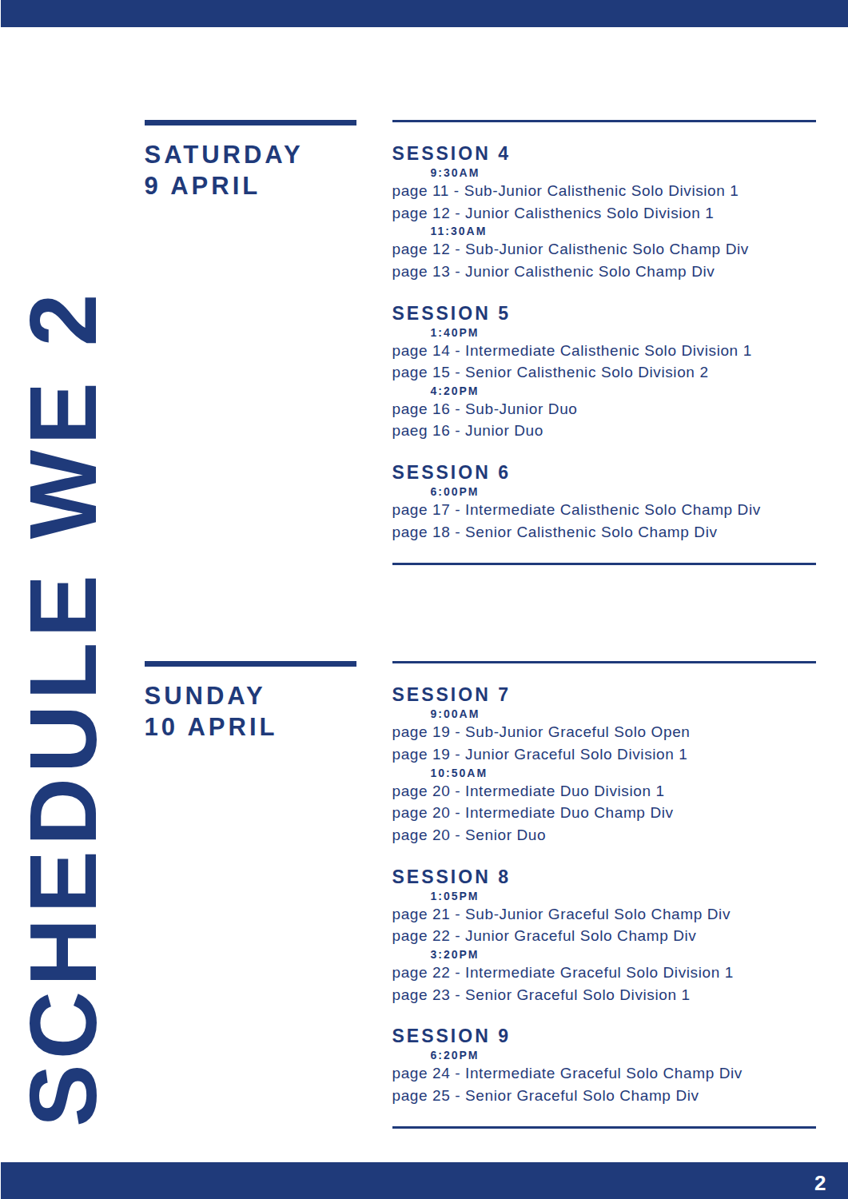SCHEDULE WE 2
SATURDAY
9 APRIL
SESSION 4
9:30AM
page 11 - Sub-Junior Calisthenic Solo Division 1
page 12 - Junior Calisthenics Solo Division 1
11:30AM
page 12 - Sub-Junior Calisthenic Solo Champ Div
page 13 - Junior Calisthenic Solo Champ Div
SESSION 5
1:40PM
page 14 - Intermediate Calisthenic Solo Division 1
page 15 - Senior Calisthenic Solo Division 2
4:20PM
page 16 - Sub-Junior Duo
paeg 16 - Junior Duo
SESSION 6
6:00PM
page 17 - Intermediate Calisthenic Solo Champ Div
page 18 - Senior Calisthenic Solo Champ Div
SUNDAY
10 APRIL
SESSION 7
9:00AM
page 19 - Sub-Junior Graceful Solo Open
page 19 - Junior Graceful Solo Division 1
10:50AM
page 20 - Intermediate Duo Division 1
page 20 - Intermediate Duo Champ Div
page 20 - Senior Duo
SESSION 8
1:05PM
page 21 - Sub-Junior Graceful Solo Champ Div
page 22 - Junior Graceful Solo Champ Div
3:20PM
page 22 - Intermediate Graceful Solo Division 1
page 23 - Senior Graceful Solo Division 1
SESSION 9
6:20PM
page 24 - Intermediate Graceful Solo Champ Div
page 25 - Senior Graceful Solo Champ Div
2